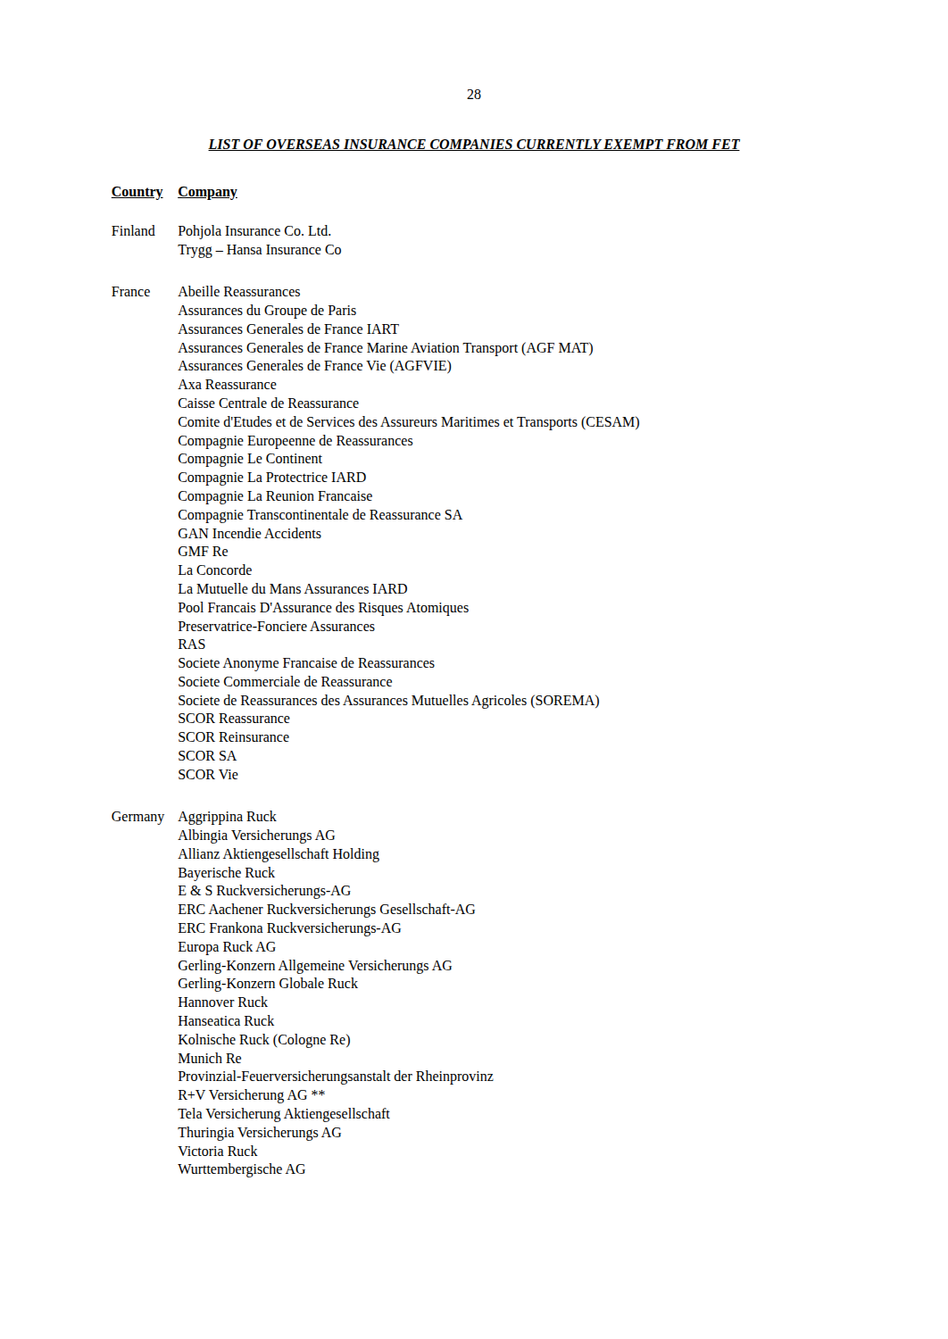28
LIST OF OVERSEAS INSURANCE COMPANIES CURRENTLY EXEMPT FROM FET
| Country | Company |
| --- | --- |
| Finland | Pohjola Insurance Co. Ltd. Trygg – Hansa Insurance Co |
| France | Abeille Reassurances Assurances du Groupe de Paris Assurances Generales de France IART Assurances Generales de France Marine Aviation Transport (AGF MAT) Assurances Generales de France Vie (AGFVIE) Axa Reassurance Caisse Centrale de Reassurance Comite d'Etudes et de Services des Assureurs Maritimes et Transports (CESAM) Compagnie Europeenne de Reassurances Compagnie Le Continent Compagnie La Protectrice IARD Compagnie La Reunion Francaise Compagnie Transcontinentale de Reassurance SA GAN Incendie Accidents GMF Re La Concorde La Mutuelle du Mans Assurances IARD Pool Francais D'Assurance des Risques Atomiques Preservatrice-Fonciere Assurances RAS Societe Anonyme Francaise de Reassurances Societe Commerciale de Reassurance Societe de Reassurances des Assurances Mutuelles Agricoles (SOREMA) SCOR Reassurance SCOR Reinsurance SCOR SA SCOR Vie |
| Germany | Aggrippina Ruck Albingia Versicherungs AG Allianz Aktiengesellschaft Holding Bayerische Ruck E & S Ruckversicherungs-AG ERC Aachener Ruckversicherungs Gesellschaft-AG ERC Frankona Ruckversicherungs-AG Europa Ruck AG Gerling-Konzern Allgemeine Versicherungs AG Gerling-Konzern Globale Ruck Hannover Ruck Hanseatica Ruck Kolnische Ruck (Cologne Re) Munich Re Provinzial-Feuerversicherungsanstalt der Rheinprovinz R+V Versicherung AG ** Tela Versicherung Aktiengesellschaft Thuringia Versicherungs AG Victoria Ruck Wurttembergische AG |